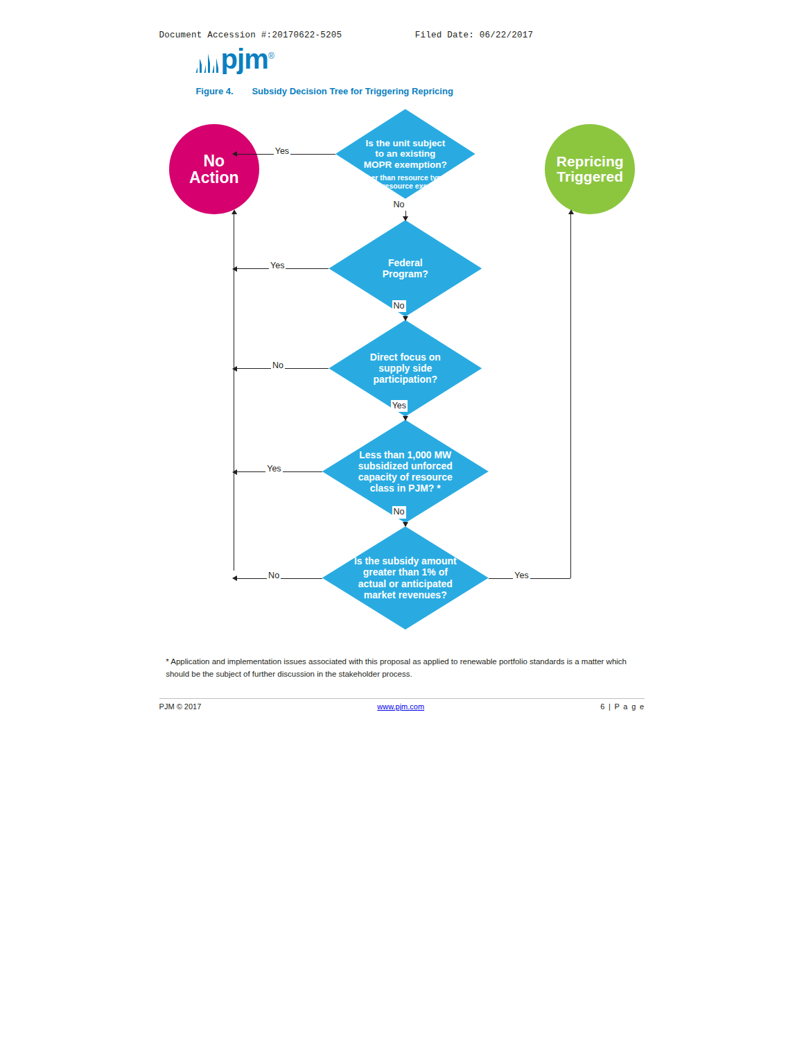Document Accession #:20170622-5205 Filed Date: 06/22/2017
pjm®
Figure 4. Subsidy Decision Tree for Triggering Repricing
No
Action
Repricing
Triggered
Is the unit subject to an existing MOPR exemption?
(Other than resource type or
existing resource exemptions)
Federal
Program?
Direct focus on supply side participation?
Less than 1,000 MW subsidized unforced capacity of resource class in PJM? *
Is the subsidy amount greater than 1% of actual or anticipated market revenues?
Yes
No
Yes
No
No
Yes
Yes
No
No
Yes
* Application and implementation issues associated with this proposal as applied to renewable portfolio standards is a matter which should be the subject of further discussion in the stakeholder process.
PJM © 2017 6 | P a g e
www.pjm.com